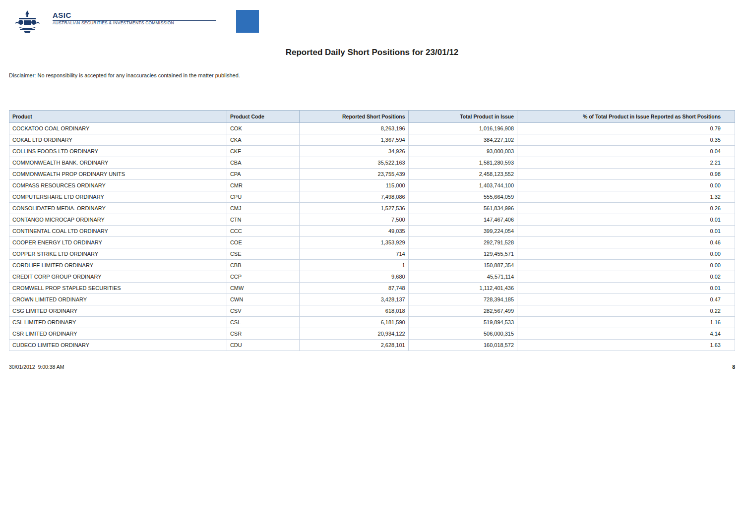ASIC
Australian Securities & Investments Commission
Reported Daily Short Positions for 23/01/12
Disclaimer: No responsibility is accepted for any inaccuracies contained in the matter published.
| Product | Product Code | Reported Short Positions | Total Product in Issue | % of Total Product in Issue Reported as Short Positions |
| --- | --- | --- | --- | --- |
| COCKATOO COAL ORDINARY | COK | 8,263,196 | 1,016,196,908 | 0.79 |
| COKAL LTD ORDINARY | CKA | 1,367,594 | 384,227,102 | 0.35 |
| COLLINS FOODS LTD ORDINARY | CKF | 34,926 | 93,000,003 | 0.04 |
| COMMONWEALTH BANK. ORDINARY | CBA | 35,522,163 | 1,581,280,593 | 2.21 |
| COMMONWEALTH PROP ORDINARY UNITS | CPA | 23,755,439 | 2,458,123,552 | 0.98 |
| COMPASS RESOURCES ORDINARY | CMR | 115,000 | 1,403,744,100 | 0.00 |
| COMPUTERSHARE LTD ORDINARY | CPU | 7,498,086 | 555,664,059 | 1.32 |
| CONSOLIDATED MEDIA. ORDINARY | CMJ | 1,527,536 | 561,834,996 | 0.26 |
| CONTANGO MICROCAP ORDINARY | CTN | 7,500 | 147,467,406 | 0.01 |
| CONTINENTAL COAL LTD ORDINARY | CCC | 49,035 | 399,224,054 | 0.01 |
| COOPER ENERGY LTD ORDINARY | COE | 1,353,929 | 292,791,528 | 0.46 |
| COPPER STRIKE LTD ORDINARY | CSE | 714 | 129,455,571 | 0.00 |
| CORDLIFE LIMITED ORDINARY | CBB | 1 | 150,887,354 | 0.00 |
| CREDIT CORP GROUP ORDINARY | CCP | 9,680 | 45,571,114 | 0.02 |
| CROMWELL PROP STAPLED SECURITIES | CMW | 87,748 | 1,112,401,436 | 0.01 |
| CROWN LIMITED ORDINARY | CWN | 3,428,137 | 728,394,185 | 0.47 |
| CSG LIMITED ORDINARY | CSV | 618,018 | 282,567,499 | 0.22 |
| CSL LIMITED ORDINARY | CSL | 6,181,590 | 519,894,533 | 1.16 |
| CSR LIMITED ORDINARY | CSR | 20,934,122 | 506,000,315 | 4.14 |
| CUDECO LIMITED ORDINARY | CDU | 2,628,101 | 160,018,572 | 1.63 |
30/01/2012 9:00:38 AM
8